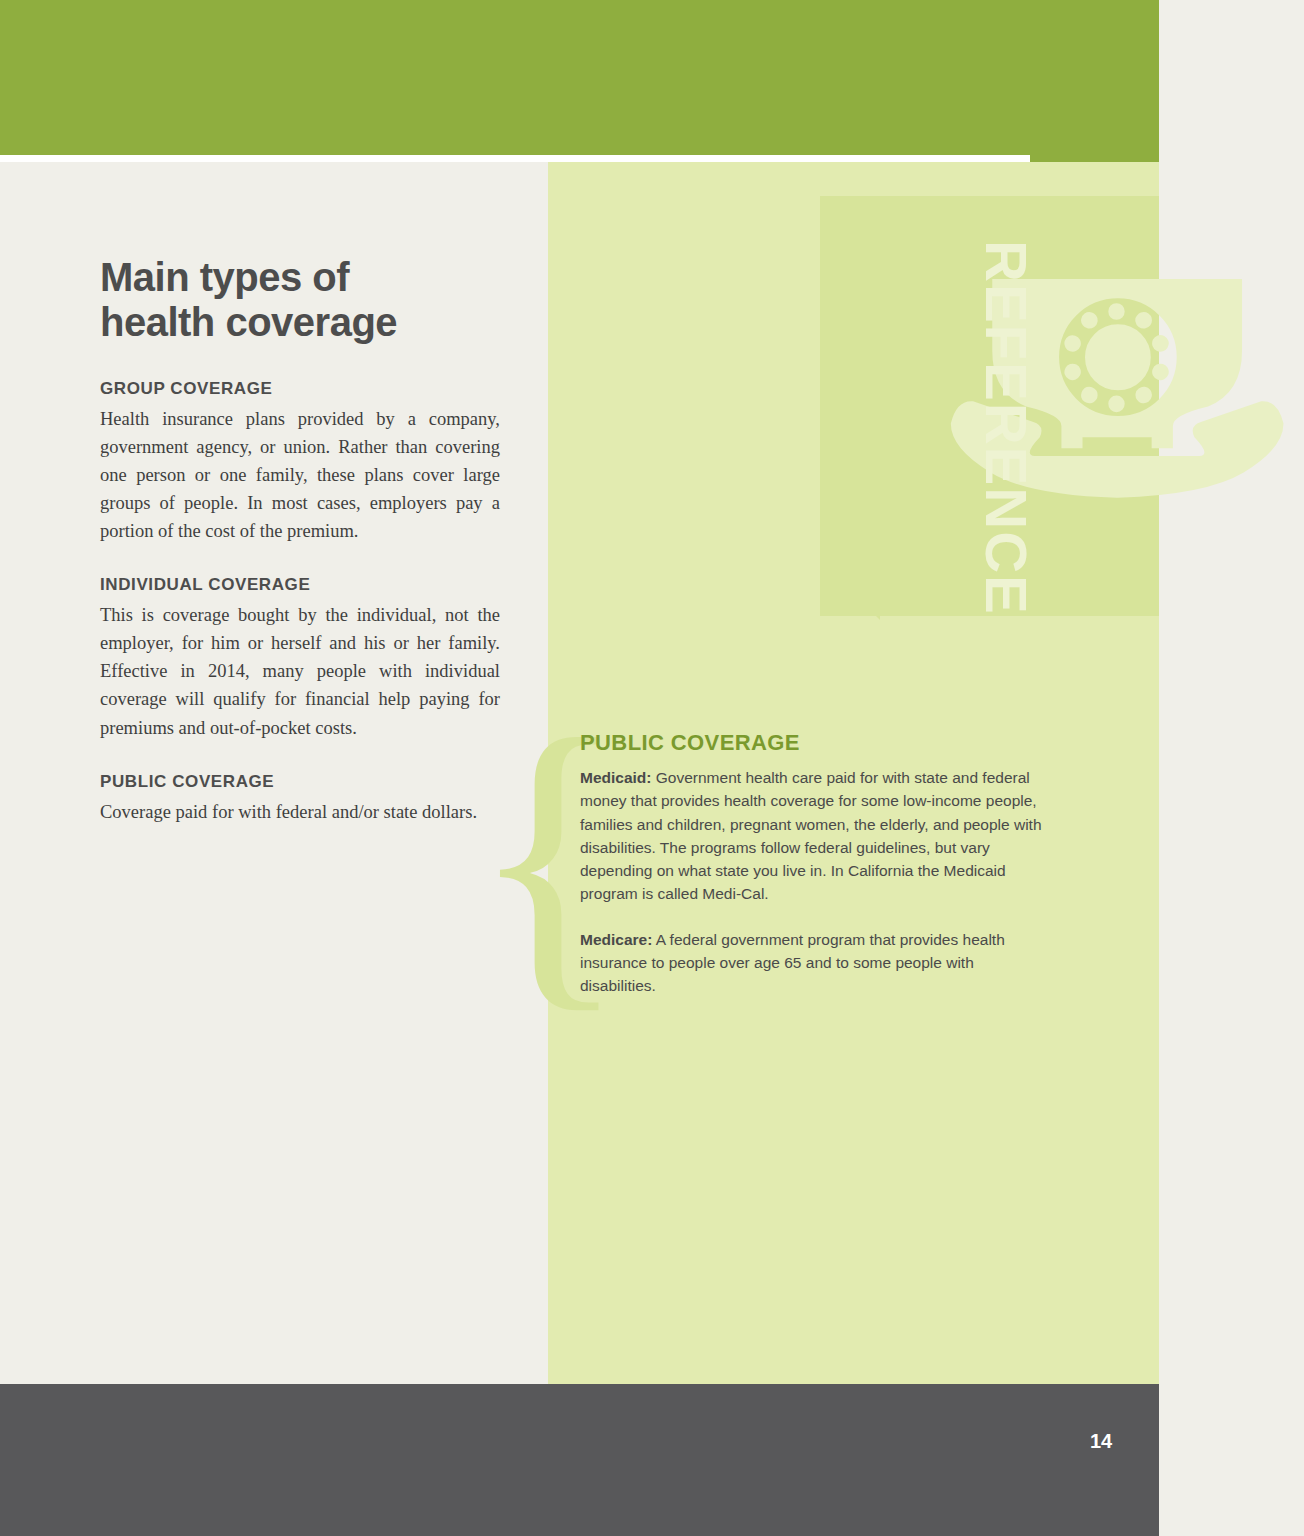☎
REFERENCE
Main types of
health coverage
GROUP COVERAGE
Health insurance plans provided by a company, government agency, or union. Rather than covering one person or one family, these plans cover large groups of people. In most cases, employers pay a portion of the cost of the premium.
INDIVIDUAL COVERAGE
This is coverage bought by the individual, not the employer, for him or herself and his or her family. Effective in 2014, many people with individual coverage will qualify for financial help paying for premiums and out-of-pocket costs.
PUBLIC COVERAGE
Coverage paid for with federal and/or state dollars.
{
PUBLIC COVERAGE
Medicaid: Government health care paid for with state and federal money that provides health coverage for some low-income people, families and children, pregnant women, the elderly, and people with disabilities. The programs follow federal guidelines, but vary depending on what state you live in. In California the Medicaid program is called Medi-Cal.
Medicare: A federal government program that provides health insurance to people over age 65 and to some people with disabilities.
14